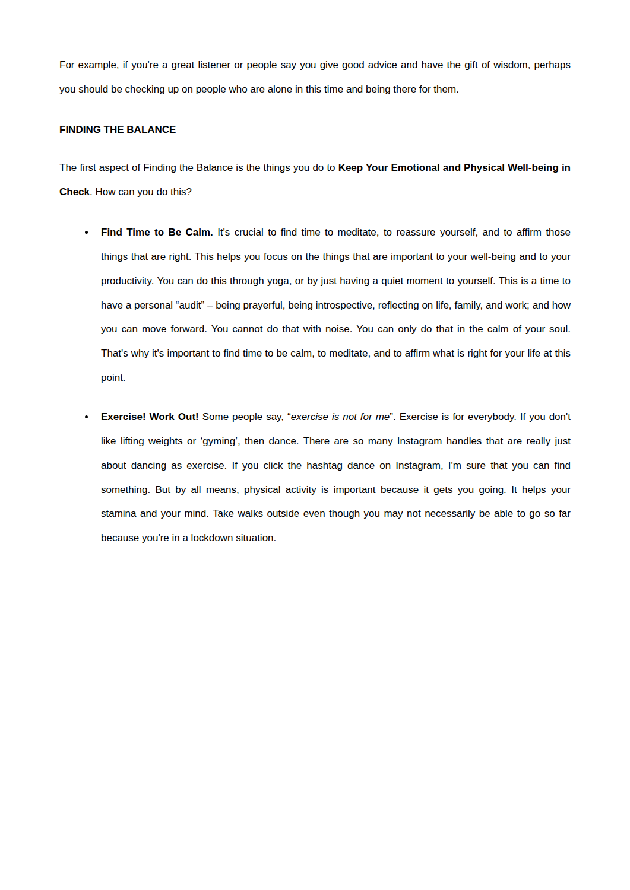For example, if you're a great listener or people say you give good advice and have the gift of wisdom, perhaps you should be checking up on people who are alone in this time and being there for them.
FINDING THE BALANCE
The first aspect of Finding the Balance is the things you do to Keep Your Emotional and Physical Well-being in Check. How can you do this?
Find Time to Be Calm. It's crucial to find time to meditate, to reassure yourself, and to affirm those things that are right. This helps you focus on the things that are important to your well-being and to your productivity. You can do this through yoga, or by just having a quiet moment to yourself. This is a time to have a personal “audit” – being prayerful, being introspective, reflecting on life, family, and work; and how you can move forward. You cannot do that with noise. You can only do that in the calm of your soul. That's why it's important to find time to be calm, to meditate, and to affirm what is right for your life at this point.
Exercise! Work Out! Some people say, “exercise is not for me”. Exercise is for everybody. If you don't like lifting weights or ‘gyming’, then dance. There are so many Instagram handles that are really just about dancing as exercise. If you click the hashtag dance on Instagram, I'm sure that you can find something. But by all means, physical activity is important because it gets you going. It helps your stamina and your mind. Take walks outside even though you may not necessarily be able to go so far because you're in a lockdown situation.